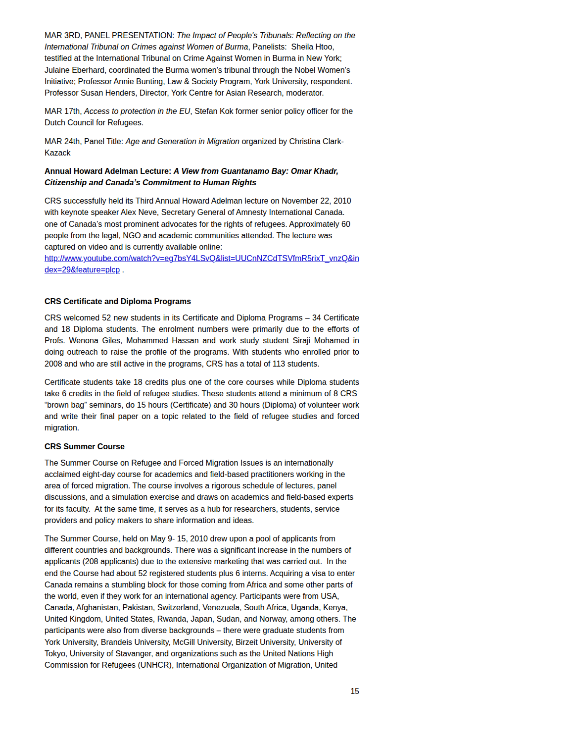MAR 3RD, PANEL PRESENTATION: The Impact of People's Tribunals: Reflecting on the International Tribunal on Crimes against Women of Burma, Panelists: Sheila Htoo, testified at the International Tribunal on Crime Against Women in Burma in New York; Julaine Eberhard, coordinated the Burma women's tribunal through the Nobel Women's Initiative; Professor Annie Bunting, Law & Society Program, York University, respondent. Professor Susan Henders, Director, York Centre for Asian Research, moderator.
MAR 17th, Access to protection in the EU, Stefan Kok former senior policy officer for the Dutch Council for Refugees.
MAR 24th, Panel Title: Age and Generation in Migration organized by Christina Clark-Kazack
Annual Howard Adelman Lecture: A View from Guantanamo Bay: Omar Khadr, Citizenship and Canada’s Commitment to Human Rights
CRS successfully held its Third Annual Howard Adelman lecture on November 22, 2010 with keynote speaker Alex Neve, Secretary General of Amnesty International Canada. one of Canada’s most prominent advocates for the rights of refugees. Approximately 60 people from the legal, NGO and academic communities attended. The lecture was captured on video and is currently available online:
http://www.youtube.com/watch?v=eg7bsY4LSvQ&list=UUCnNZCdTSVfmR5rixT_vnzQ&index=29&feature=plcp .
CRS Certificate and Diploma Programs
CRS welcomed 52 new students in its Certificate and Diploma Programs – 34 Certificate and 18 Diploma students. The enrolment numbers were primarily due to the efforts of Profs. Wenona Giles, Mohammed Hassan and work study student Siraji Mohamed in doing outreach to raise the profile of the programs. With students who enrolled prior to 2008 and who are still active in the programs, CRS has a total of 113 students.
Certificate students take 18 credits plus one of the core courses while Diploma students take 6 credits in the field of refugee studies. These students attend a minimum of 8 CRS “brown bag” seminars, do 15 hours (Certificate) and 30 hours (Diploma) of volunteer work and write their final paper on a topic related to the field of refugee studies and forced migration.
CRS Summer Course
The Summer Course on Refugee and Forced Migration Issues is an internationally acclaimed eight-day course for academics and field-based practitioners working in the area of forced migration. The course involves a rigorous schedule of lectures, panel discussions, and a simulation exercise and draws on academics and field-based experts for its faculty. At the same time, it serves as a hub for researchers, students, service providers and policy makers to share information and ideas.
The Summer Course, held on May 9- 15, 2010 drew upon a pool of applicants from different countries and backgrounds. There was a significant increase in the numbers of applicants (208 applicants) due to the extensive marketing that was carried out. In the end the Course had about 52 registered students plus 6 interns. Acquiring a visa to enter Canada remains a stumbling block for those coming from Africa and some other parts of the world, even if they work for an international agency. Participants were from USA, Canada, Afghanistan, Pakistan, Switzerland, Venezuela, South Africa, Uganda, Kenya, United Kingdom, United States, Rwanda, Japan, Sudan, and Norway, among others. The participants were also from diverse backgrounds – there were graduate students from York University, Brandeis University, McGill University, Birzeit University, University of Tokyo, University of Stavanger, and organizations such as the United Nations High Commission for Refugees (UNHCR), International Organization of Migration, United
15